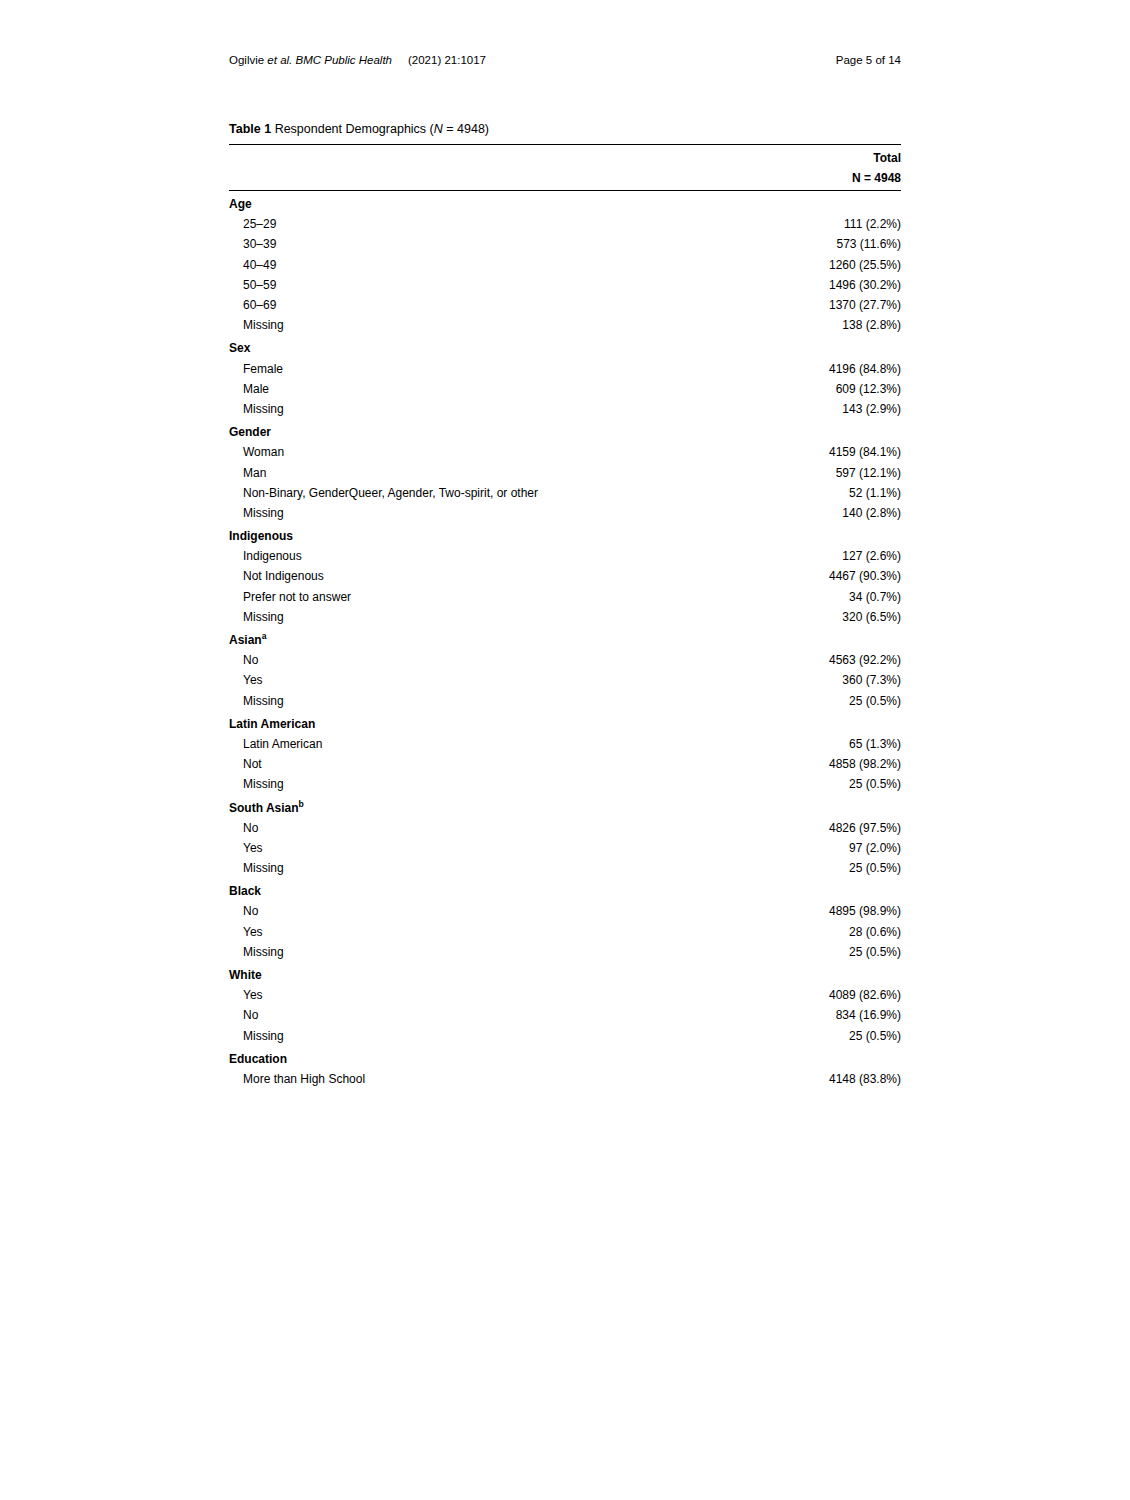Ogilvie et al. BMC Public Health (2021) 21:1017
Page 5 of 14
Table 1 Respondent Demographics (N = 4948)
| | Total |
| --- | --- |
| | N = 4948 |
| Age |
| 25–29 | 111 (2.2%) |
| 30–39 | 573 (11.6%) |
| 40–49 | 1260 (25.5%) |
| 50–59 | 1496 (30.2%) |
| 60–69 | 1370 (27.7%) |
| Missing | 138 (2.8%) |
| Sex |
| Female | 4196 (84.8%) |
| Male | 609 (12.3%) |
| Missing | 143 (2.9%) |
| Gender |
| Woman | 4159 (84.1%) |
| Man | 597 (12.1%) |
| Non-Binary, GenderQueer, Agender, Two-spirit, or other | 52 (1.1%) |
| Missing | 140 (2.8%) |
| Indigenous |
| Indigenous | 127 (2.6%) |
| Not Indigenous | 4467 (90.3%) |
| Prefer not to answer | 34 (0.7%) |
| Missing | 320 (6.5%) |
| Asian a |
| No | 4563 (92.2%) |
| Yes | 360 (7.3%) |
| Missing | 25 (0.5%) |
| Latin American |
| Latin American | 65 (1.3%) |
| Not | 4858 (98.2%) |
| Missing | 25 (0.5%) |
| South Asian b |
| No | 4826 (97.5%) |
| Yes | 97 (2.0%) |
| Missing | 25 (0.5%) |
| Black |
| No | 4895 (98.9%) |
| Yes | 28 (0.6%) |
| Missing | 25 (0.5%) |
| White |
| Yes | 4089 (82.6%) |
| No | 834 (16.9%) |
| Missing | 25 (0.5%) |
| Education |
| More than High School | 4148 (83.8%) |